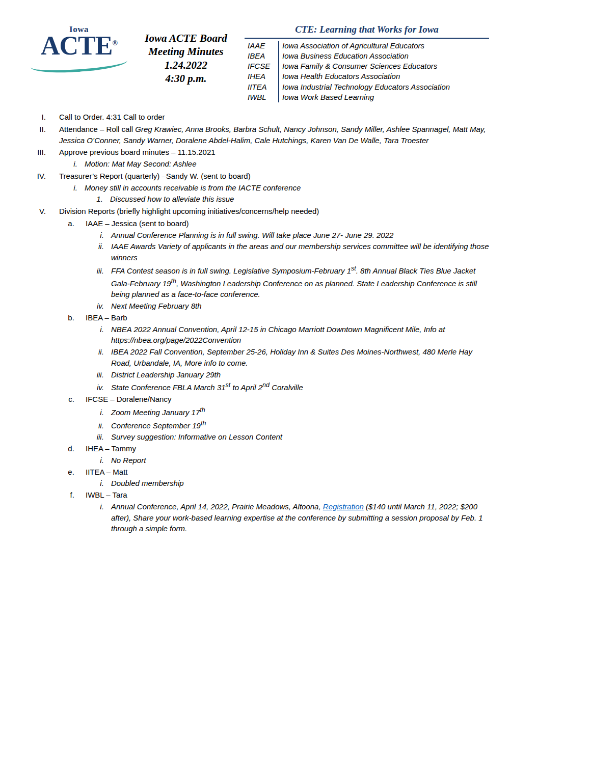Iowa
ACTE®
Iowa ACTE Board
Meeting Minutes
1.24.2022
4:30 p.m.
CTE: Learning that Works for Iowa
| IAAE | Iowa Association of Agricultural Educators |
| IBEA | Iowa Business Education Association |
| IFCSE | Iowa Family & Consumer Sciences Educators |
| IHEA | Iowa Health Educators Association |
| IITEA | Iowa Industrial Technology Educators Association |
| IWBL | Iowa Work Based Learning |
Call to Order. 4:31 Call to order
Attendance – Roll call Greg Krawiec, Anna Brooks, Barbra Schult, Nancy Johnson, Sandy Miller, Ashlee Spannagel, Matt May, Jessica O’Conner, Sandy Warner, Doralene Abdel-Halim, Cale Hutchings, Karen Van De Walle, Tara Troester
Approve previous board minutes – 11.15.2021
Motion: Mat May Second: Ashlee
Treasurer’s Report (quarterly) –Sandy W. (sent to board)
Money still in accounts receivable is from the IACTE conference
Discussed how to alleviate this issue
Division Reports (briefly highlight upcoming initiatives/concerns/help needed)
IAAE – Jessica (sent to board)
Annual Conference Planning is in full swing. Will take place June 27- June 29. 2022
IAAE Awards Variety of applicants in the areas and our membership services committee will be identifying those winners
FFA Contest season is in full swing. Legislative Symposium-February 1st. 8th Annual Black Ties Blue Jacket Gala-February 19th, Washington Leadership Conference on as planned. State Leadership Conference is still being planned as a face-to-face conference.
Next Meeting February 8th
IBEA – Barb
NBEA 2022 Annual Convention, April 12-15 in Chicago Marriott Downtown Magnificent Mile, Info at https://nbea.org/page/2022Convention
IBEA 2022 Fall Convention, September 25-26, Holiday Inn & Suites Des Moines-Northwest, 480 Merle Hay Road, Urbandale, IA, More info to come.
District Leadership January 29th
State Conference FBLA March 31st to April 2nd Coralville
IFCSE – Doralene/Nancy
Zoom Meeting January 17th
Conference September 19th
Survey suggestion: Informative on Lesson Content
IHEA – Tammy
No Report
IITEA – Matt
Doubled membership
IWBL – Tara
Annual Conference, April 14, 2022, Prairie Meadows, Altoona, Registration ($140 until March 11, 2022; $200 after), Share your work-based learning expertise at the conference by submitting a session proposal by Feb. 1 through a simple form.